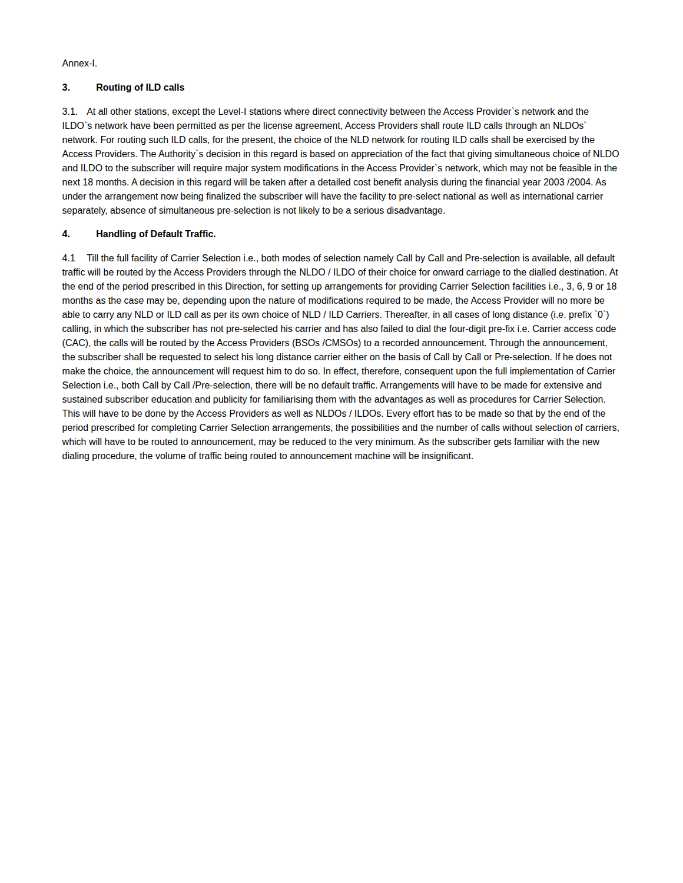Annex-I.
3. Routing of ILD calls
3.1. At all other stations, except the Level-I stations where direct connectivity between the Access Provider`s network and the ILDO`s network have been permitted as per the license agreement, Access Providers shall route ILD calls through an NLDOs` network. For routing such ILD calls, for the present, the choice of the NLD network for routing ILD calls shall be exercised by the Access Providers. The Authority`s decision in this regard is based on appreciation of the fact that giving simultaneous choice of NLDO and ILDO to the subscriber will require major system modifications in the Access Provider`s network, which may not be feasible in the next 18 months. A decision in this regard will be taken after a detailed cost benefit analysis during the financial year 2003 /2004. As under the arrangement now being finalized the subscriber will have the facility to pre-select national as well as international carrier separately, absence of simultaneous pre-selection is not likely to be a serious disadvantage.
4. Handling of Default Traffic.
4.1 Till the full facility of Carrier Selection i.e., both modes of selection namely Call by Call and Pre-selection is available, all default traffic will be routed by the Access Providers through the NLDO / ILDO of their choice for onward carriage to the dialled destination. At the end of the period prescribed in this Direction, for setting up arrangements for providing Carrier Selection facilities i.e., 3, 6, 9 or 18 months as the case may be, depending upon the nature of modifications required to be made, the Access Provider will no more be able to carry any NLD or ILD call as per its own choice of NLD / ILD Carriers. Thereafter, in all cases of long distance (i.e. prefix `0`) calling, in which the subscriber has not pre-selected his carrier and has also failed to dial the four-digit pre-fix i.e. Carrier access code (CAC), the calls will be routed by the Access Providers (BSOs /CMSOs) to a recorded announcement. Through the announcement, the subscriber shall be requested to select his long distance carrier either on the basis of Call by Call or Pre-selection. If he does not make the choice, the announcement will request him to do so. In effect, therefore, consequent upon the full implementation of Carrier Selection i.e., both Call by Call /Pre-selection, there will be no default traffic. Arrangements will have to be made for extensive and sustained subscriber education and publicity for familiarising them with the advantages as well as procedures for Carrier Selection. This will have to be done by the Access Providers as well as NLDOs / ILDOs. Every effort has to be made so that by the end of the period prescribed for completing Carrier Selection arrangements, the possibilities and the number of calls without selection of carriers, which will have to be routed to announcement, may be reduced to the very minimum. As the subscriber gets familiar with the new dialing procedure, the volume of traffic being routed to announcement machine will be insignificant.